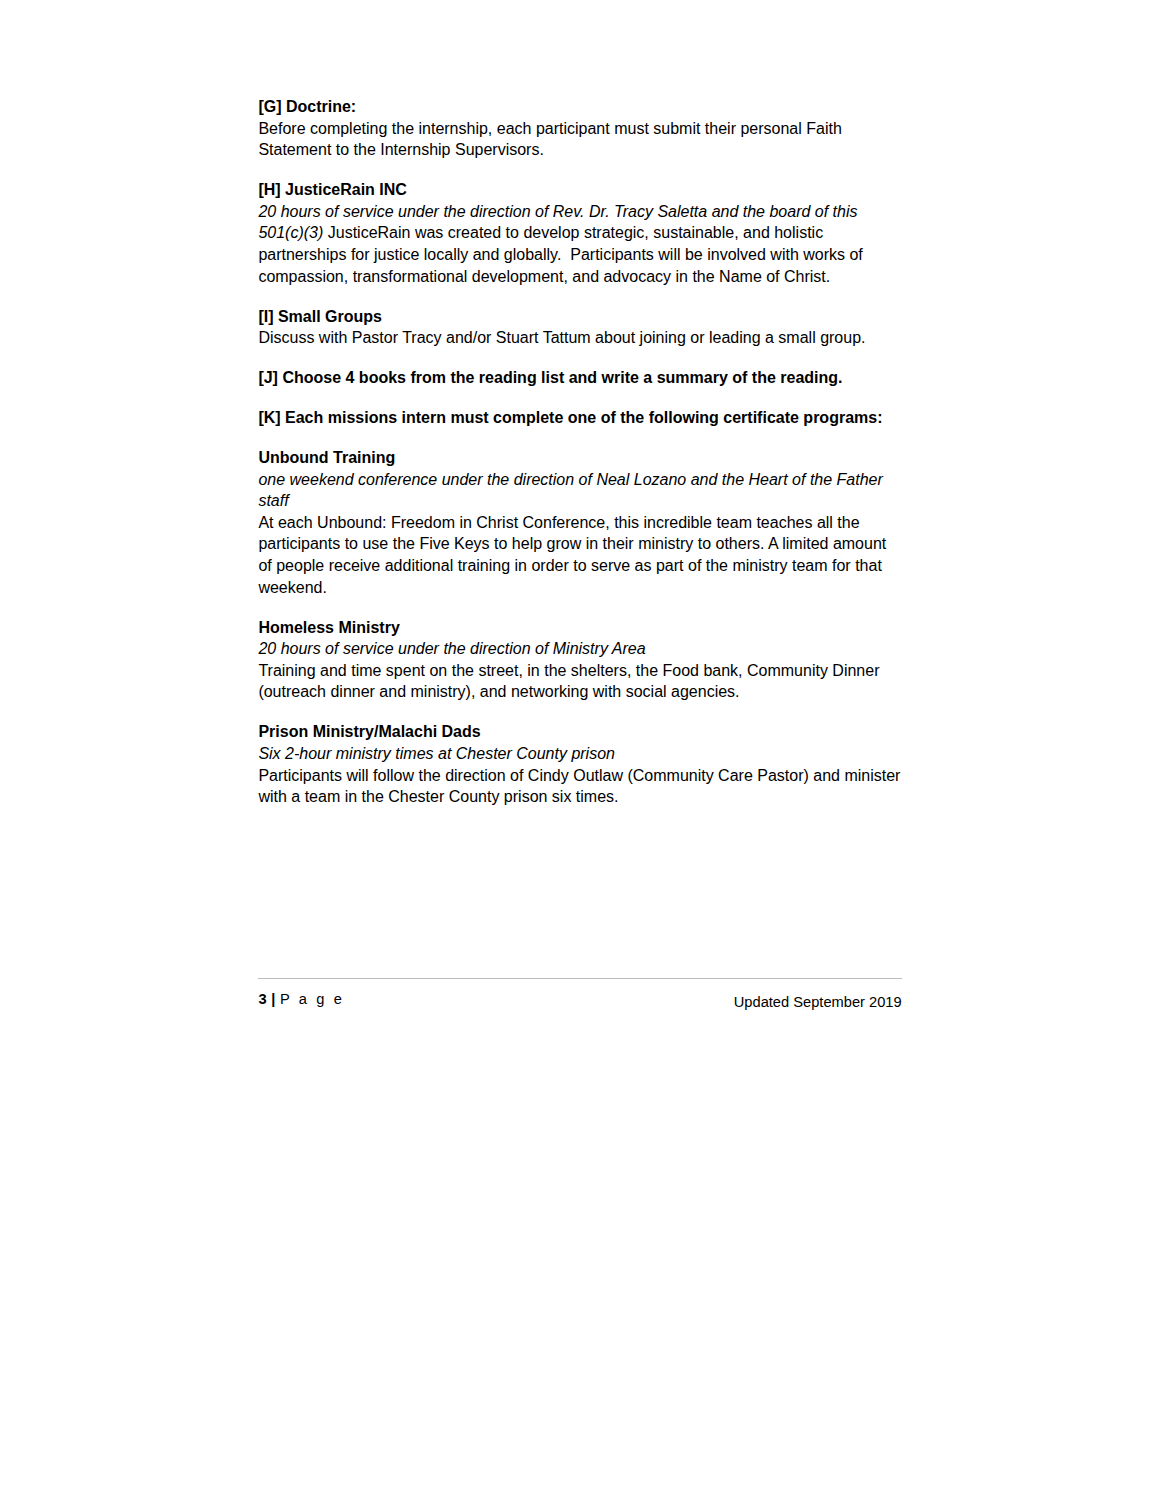[G] Doctrine:
Before completing the internship, each participant must submit their personal Faith Statement to the Internship Supervisors.
[H] JusticeRain INC
20 hours of service under the direction of Rev. Dr. Tracy Saletta and the board of this 501(c)(3) JusticeRain was created to develop strategic, sustainable, and holistic partnerships for justice locally and globally. Participants will be involved with works of compassion, transformational development, and advocacy in the Name of Christ.
[I] Small Groups
Discuss with Pastor Tracy and/or Stuart Tattum about joining or leading a small group.
[J] Choose 4 books from the reading list and write a summary of the reading.
[K] Each missions intern must complete one of the following certificate programs:
Unbound Training
one weekend conference under the direction of Neal Lozano and the Heart of the Father staff
At each Unbound: Freedom in Christ Conference, this incredible team teaches all the participants to use the Five Keys to help grow in their ministry to others. A limited amount of people receive additional training in order to serve as part of the ministry team for that weekend.
Homeless Ministry
20 hours of service under the direction of Ministry Area
Training and time spent on the street, in the shelters, the Food bank, Community Dinner (outreach dinner and ministry), and networking with social agencies.
Prison Ministry/Malachi Dads
Six 2-hour ministry times at Chester County prison
Participants will follow the direction of Cindy Outlaw (Community Care Pastor) and minister with a team in the Chester County prison six times.
3 | P a g e
Updated September 2019